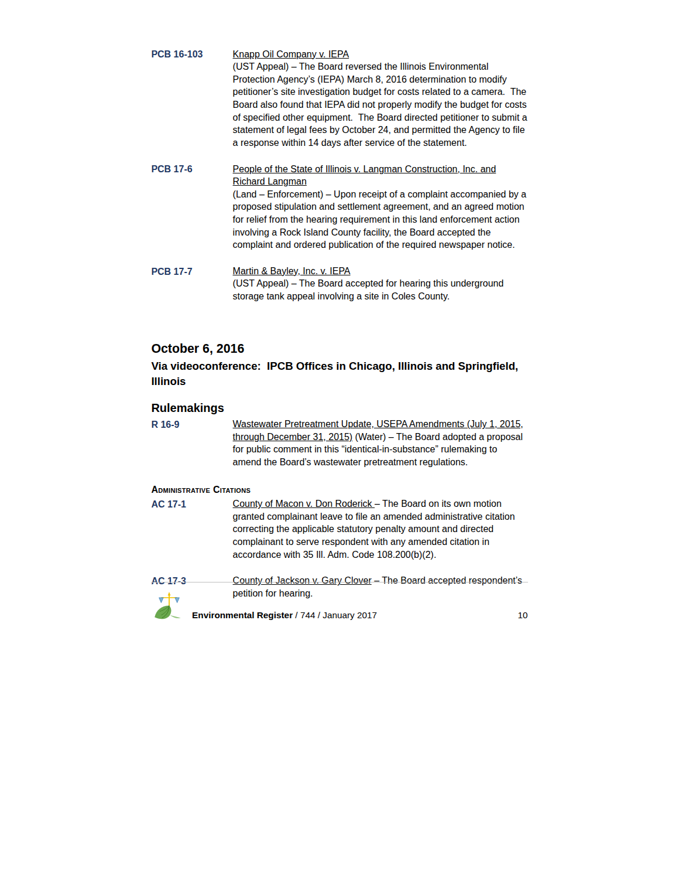PCB 16-103
Knapp Oil Company v. IEPA
(UST Appeal) – The Board reversed the Illinois Environmental Protection Agency’s (IEPA) March 8, 2016 determination to modify petitioner’s site investigation budget for costs related to a camera. The Board also found that IEPA did not properly modify the budget for costs of specified other equipment. The Board directed petitioner to submit a statement of legal fees by October 24, and permitted the Agency to file a response within 14 days after service of the statement.
PCB 17-6
People of the State of Illinois v. Langman Construction, Inc. and Richard Langman
(Land – Enforcement) – Upon receipt of a complaint accompanied by a proposed stipulation and settlement agreement, and an agreed motion for relief from the hearing requirement in this land enforcement action involving a Rock Island County facility, the Board accepted the complaint and ordered publication of the required newspaper notice.
PCB 17-7
Martin & Bayley, Inc. v. IEPA
(UST Appeal) – The Board accepted for hearing this underground storage tank appeal involving a site in Coles County.
October 6, 2016
Via videoconference: IPCB Offices in Chicago, Illinois and Springfield, Illinois
Rulemakings
R 16-9
Wastewater Pretreatment Update, USEPA Amendments (July 1, 2015, through December 31, 2015) (Water) – The Board adopted a proposal for public comment in this “identical-in-substance” rulemaking to amend the Board’s wastewater pretreatment regulations.
Administrative Citations
AC 17-1
County of Macon v. Don Roderick – The Board on its own motion granted complainant leave to file an amended administrative citation correcting the applicable statutory penalty amount and directed complainant to serve respondent with any amended citation in accordance with 35 Ill. Adm. Code 108.200(b)(2).
AC 17-3
County of Jackson v. Gary Clover – The Board accepted respondent’s petition for hearing.
Environmental Register / 744 / January 2017
10